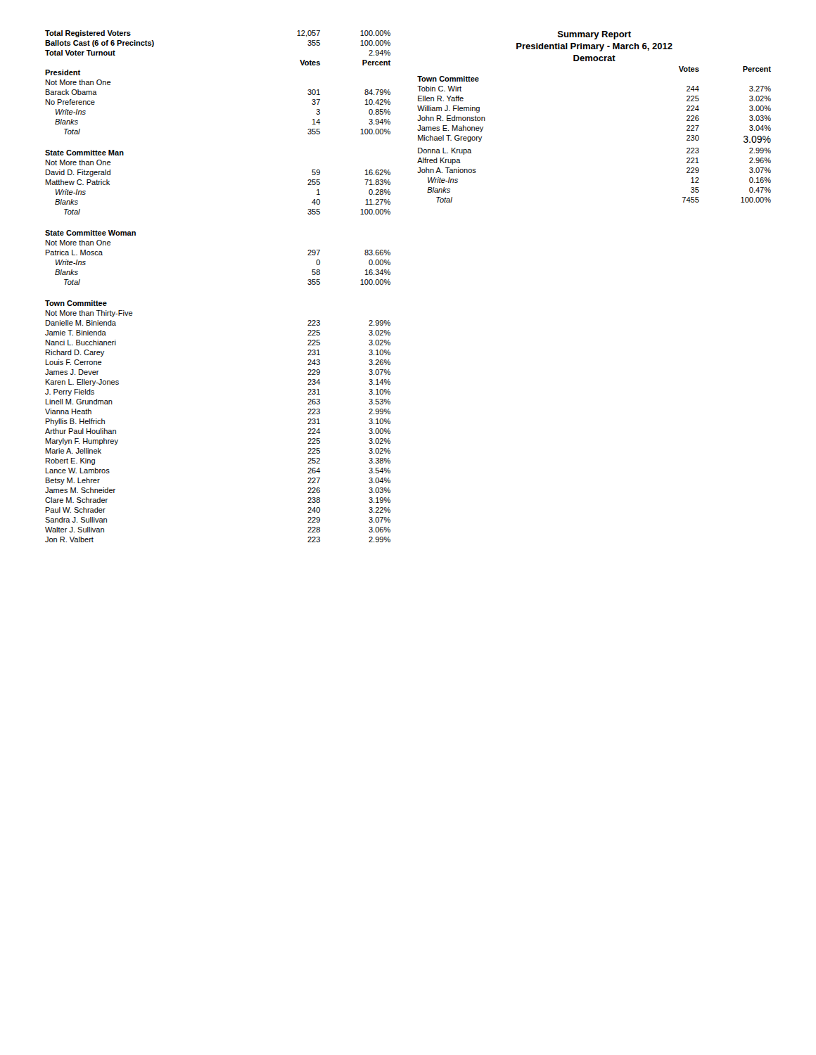| / Total Registered Voters / 12,057 / 100.00% / / Ballots Cast (6 of 6 Precincts) / 355 / 100.00% / / Total Voter Turnout / / 2.94% / / / Votes / Percent / / President / / / / Not More than One / / / / Barack Obama / 301 / 84.79% / / No Preference / 37 / 10.42% / / Write-Ins / 3 / 0.85% / / Blanks / 14 / 3.94% / / Total / 355 / 100.00% / / State Committee Man / / / / Not More than One / / / / David D. Fitzgerald / 59 / 16.62% / / Matthew C. Patrick / 255 / 71.83% / / Write-Ins / 1 / 0.28% / / Blanks / 40 / 11.27% / / Total / 355 / 100.00% / / State Committee Woman / / / / Not More than One / / / / Patrica L. Mosca / 297 / 83.66% / / Write-Ins / 0 / 0.00% / / Blanks / 58 / 16.34% / / Total / 355 / 100.00% / / Town Committee / / / / Not More than Thirty-Five / / / / Danielle M. Binienda / 223 / 2.99% / / Jamie T. Binienda / 225 / 3.02% / / Nanci L. Bucchianeri / 225 / 3.02% / / Richard D. Carey / 231 / 3.10% / / Louis F. Cerrone / 243 / 3.26% / / James J. Dever / 229 / 3.07% / / Karen L. Ellery-Jones / 234 / 3.14% / / J. Perry Fields / 231 / 3.10% / / Linell M. Grundman / 263 / 3.53% / / Vianna Heath / 223 / 2.99% / / Phyllis B. Helfrich / 231 / 3.10% / / Arthur Paul Houlihan / 224 / 3.00% / / Marylyn F. Humphrey / 225 / 3.02% / / Marie A. Jellinek / 225 / 3.02% / / Robert E. King / 252 / 3.38% / / Lance W. Lambros / 264 / 3.54% / / Betsy M. Lehrer / 227 / 3.04% / / James M. Schneider / 226 / 3.03% / / Clare M. Schrader / 238 / 3.19% / / Paul W. Schrader / 240 / 3.22% / / Sandra J. Sullivan / 229 / 3.07% / / Walter J. Sullivan / 228 / 3.06% / / Jon R. Valbert / 223 / 2.99% / | / Summary Report / / Presidential Primary - March 6, 2012 / / Democrat / / / Votes / Percent / / Town Committee / / / / Tobin C. Wirt / 244 / 3.27% / / Ellen R. Yaffe / 225 / 3.02% / / William J. Fleming / 224 / 3.00% / / John R. Edmonston / 226 / 3.03% / / James E. Mahoney / 227 / 3.04% / / Michael T. Gregory / 230 / 3.09% / / Donna L. Krupa / 223 / 2.99% / / Alfred Krupa / 221 / 2.96% / / John A. Tanionos / 229 / 3.07% / / Write-Ins / 12 / 0.16% / / Blanks / 35 / 0.47% / / Total / 7455 / 100.00% / |